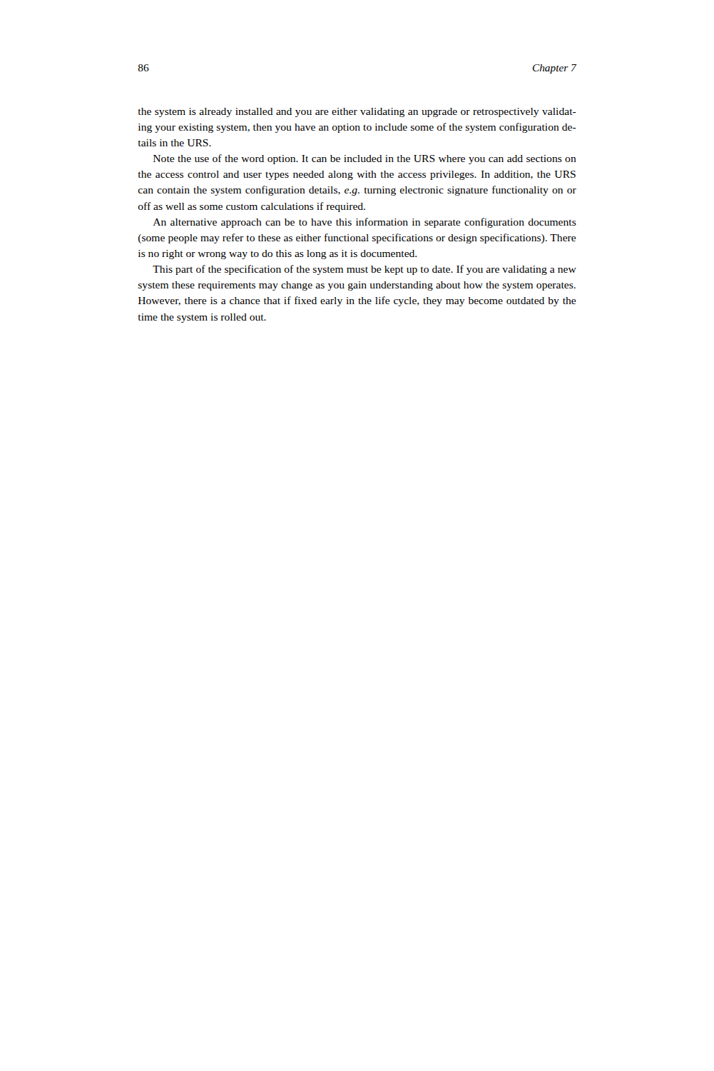86 Chapter 7
the system is already installed and you are either validating an upgrade or retrospectively validating your existing system, then you have an option to include some of the system configuration details in the URS.
Note the use of the word option. It can be included in the URS where you can add sections on the access control and user types needed along with the access privileges. In addition, the URS can contain the system configuration details, e.g. turning electronic signature functionality on or off as well as some custom calculations if required.
An alternative approach can be to have this information in separate configuration documents (some people may refer to these as either functional specifications or design specifications). There is no right or wrong way to do this as long as it is documented.
This part of the specification of the system must be kept up to date. If you are validating a new system these requirements may change as you gain understanding about how the system operates. However, there is a chance that if fixed early in the life cycle, they may become outdated by the time the system is rolled out.